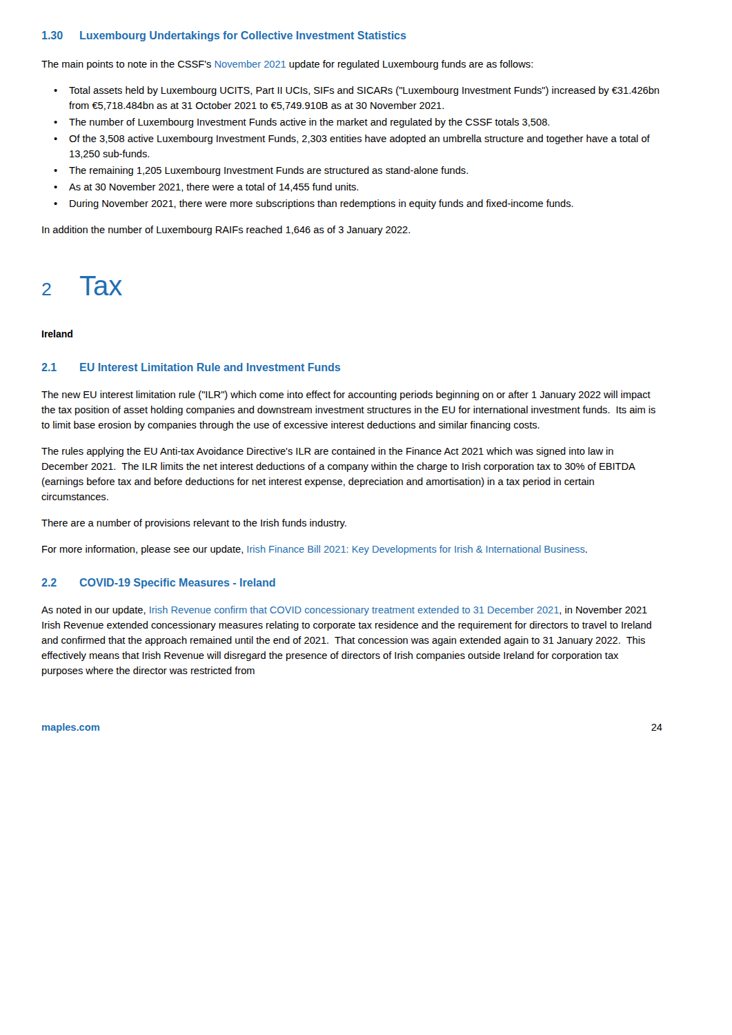1.30 Luxembourg Undertakings for Collective Investment Statistics
The main points to note in the CSSF's November 2021 update for regulated Luxembourg funds are as follows:
Total assets held by Luxembourg UCITS, Part II UCIs, SIFs and SICARs ("Luxembourg Investment Funds") increased by €31.426bn from €5,718.484bn as at 31 October 2021 to €5,749.910B as at 30 November 2021.
The number of Luxembourg Investment Funds active in the market and regulated by the CSSF totals 3,508.
Of the 3,508 active Luxembourg Investment Funds, 2,303 entities have adopted an umbrella structure and together have a total of 13,250 sub-funds.
The remaining 1,205 Luxembourg Investment Funds are structured as stand-alone funds.
As at 30 November 2021, there were a total of 14,455 fund units.
During November 2021, there were more subscriptions than redemptions in equity funds and fixed-income funds.
In addition the number of Luxembourg RAIFs reached 1,646 as of 3 January 2022.
2 Tax
Ireland
2.1 EU Interest Limitation Rule and Investment Funds
The new EU interest limitation rule ("ILR") which come into effect for accounting periods beginning on or after 1 January 2022 will impact the tax position of asset holding companies and downstream investment structures in the EU for international investment funds. Its aim is to limit base erosion by companies through the use of excessive interest deductions and similar financing costs.
The rules applying the EU Anti-tax Avoidance Directive's ILR are contained in the Finance Act 2021 which was signed into law in December 2021. The ILR limits the net interest deductions of a company within the charge to Irish corporation tax to 30% of EBITDA (earnings before tax and before deductions for net interest expense, depreciation and amortisation) in a tax period in certain circumstances.
There are a number of provisions relevant to the Irish funds industry.
For more information, please see our update, Irish Finance Bill 2021: Key Developments for Irish & International Business.
2.2 COVID-19 Specific Measures - Ireland
As noted in our update, Irish Revenue confirm that COVID concessionary treatment extended to 31 December 2021, in November 2021 Irish Revenue extended concessionary measures relating to corporate tax residence and the requirement for directors to travel to Ireland and confirmed that the approach remained until the end of 2021. That concession was again extended again to 31 January 2022. This effectively means that Irish Revenue will disregard the presence of directors of Irish companies outside Ireland for corporation tax purposes where the director was restricted from
maples.com 24